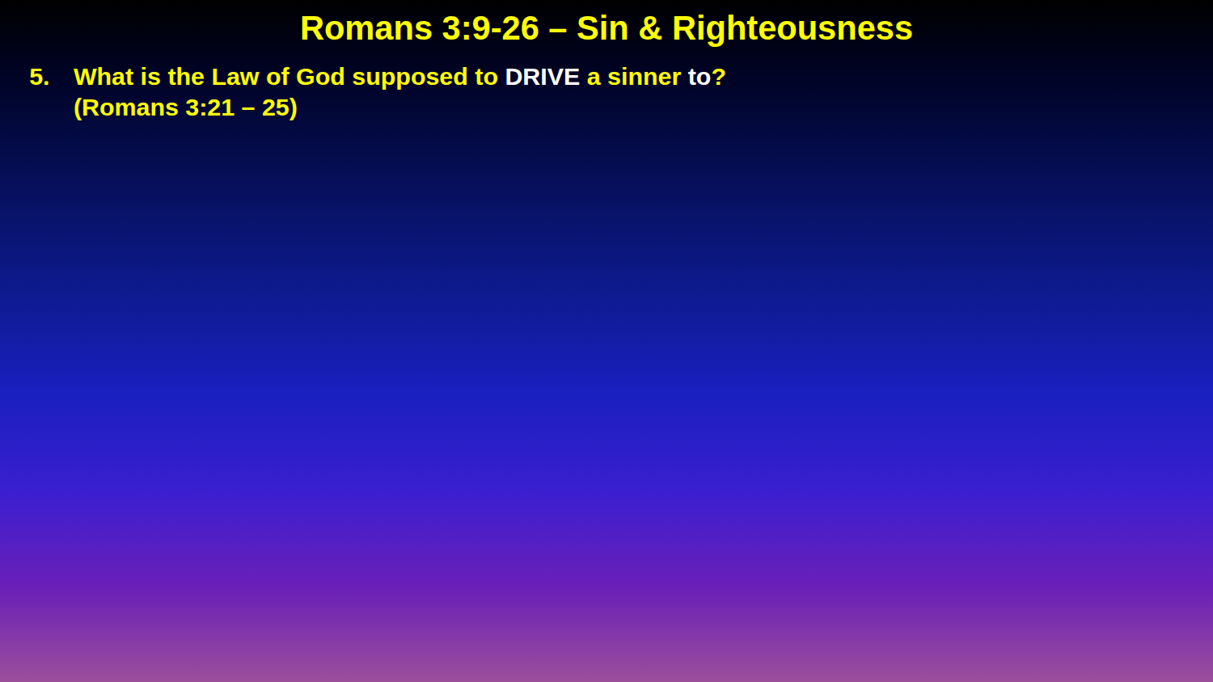Romans 3:9-26 – Sin & Righteousness
What is the Law of God supposed to DRIVE a sinner to? (Romans 3:21 – 25)